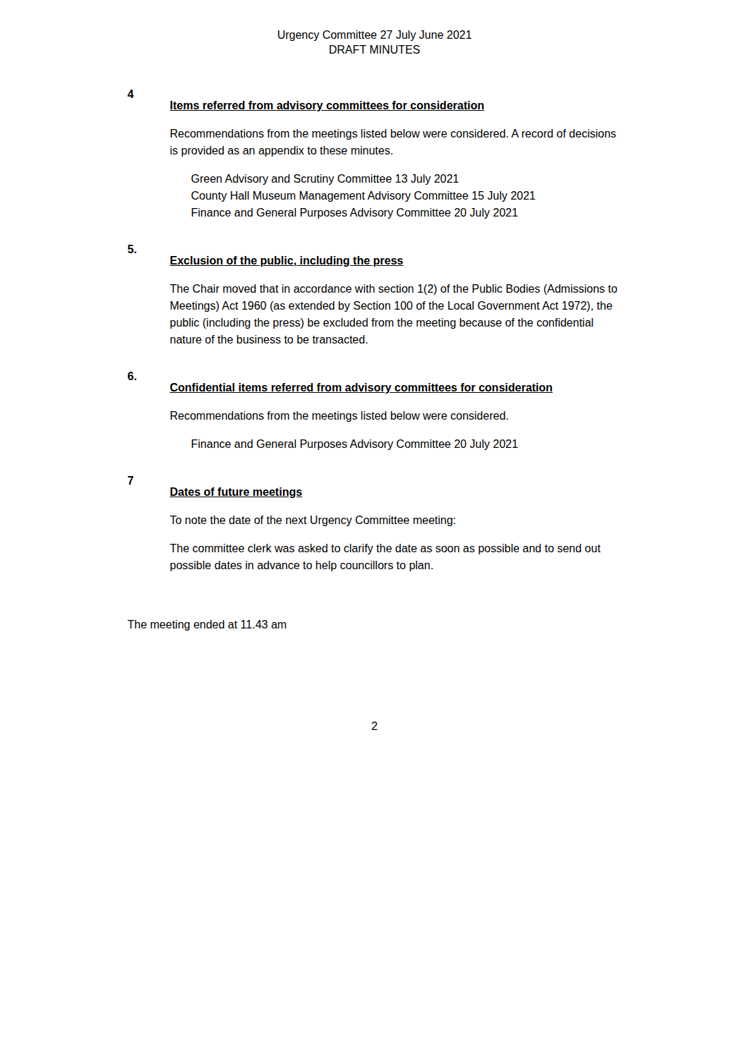Urgency Committee 27 July June 2021
DRAFT MINUTES
4
Items referred from advisory committees for consideration
Recommendations from the meetings listed below were considered. A record of decisions is provided as an appendix to these minutes.
Green Advisory and Scrutiny Committee 13 July 2021
County Hall Museum Management Advisory Committee 15 July 2021
Finance and General Purposes Advisory Committee 20 July 2021
5.
Exclusion of the public, including the press
The Chair moved that in accordance with section 1(2) of the Public Bodies (Admissions to Meetings) Act 1960 (as extended by Section 100 of the Local Government Act 1972), the public (including the press) be excluded from the meeting because of the confidential nature of the business to be transacted.
6.
Confidential items referred from advisory committees for consideration
Recommendations from the meetings listed below were considered.
Finance and General Purposes Advisory Committee 20 July 2021
7
Dates of future meetings
To note the date of the next Urgency Committee meeting:
The committee clerk was asked to clarify the date as soon as possible and to send out possible dates in advance to help councillors to plan.
The meeting ended at 11.43 am
2